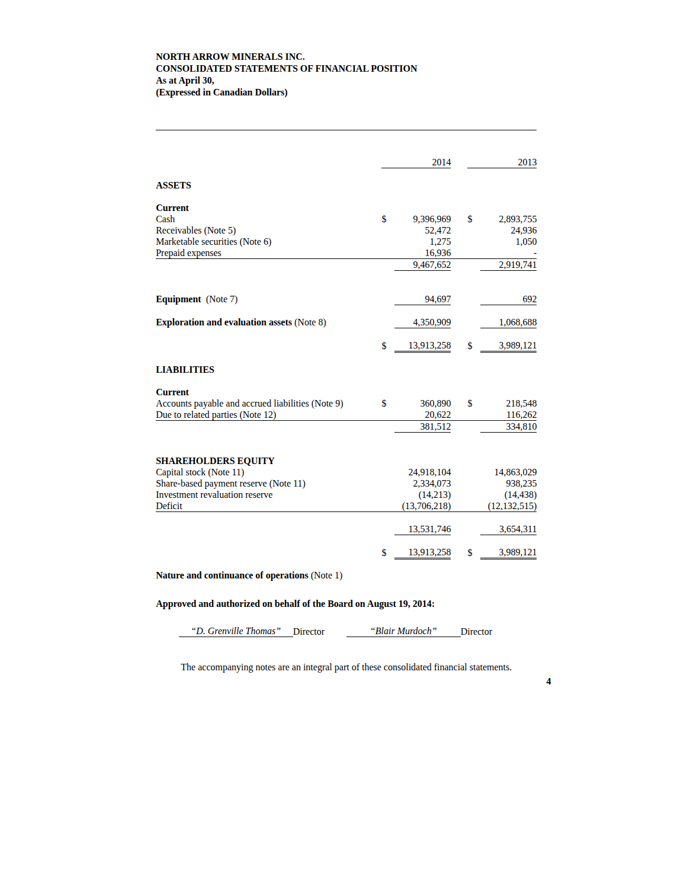NORTH ARROW MINERALS INC.
CONSOLIDATED STATEMENTS OF FINANCIAL POSITION
As at April 30,
(Expressed in Canadian Dollars)
| | | 2014 | | 2013 |
| ASSETS | | | | | | |
| Current | | | | | | |
| Cash | | $ | 9,396,969 | | $ | 2,893,755 |
| Receivables (Note 5) | | | 52,472 | | | 24,936 |
| Marketable securities (Note 6) | | | 1,275 | | | 1,050 |
| Prepaid expenses | | | 16,936 | | | - |
| | | | 9,467,652 | | | 2,919,741 |
| Equipment (Note 7) | | | 94,697 | | | 692 |
| Exploration and evaluation assets (Note 8) | | | 4,350,909 | | | 1,068,688 |
| | | $ | 13,913,258 | | $ | 3,989,121 |
| LIABILITIES | | | | | | |
| Current | | | | | | |
| Accounts payable and accrued liabilities (Note 9) | | $ | 360,890 | | $ | 218,548 |
| Due to related parties (Note 12) | | | 20,622 | | | 116,262 |
| | | | 381,512 | | | 334,810 |
| SHAREHOLDERS EQUITY | | | | | | |
| Capital stock (Note 11) | | | 24,918,104 | | | 14,863,029 |
| Share-based payment reserve (Note 11) | | | 2,334,073 | | | 938,235 |
| Investment revaluation reserve | | | (14,213) | | | (14,438) |
| Deficit | | | (13,706,218) | | | (12,132,515) |
| | | | 13,531,746 | | | 3,654,311 |
| | | $ | 13,913,258 | | $ | 3,989,121 |
Nature and continuance of operations (Note 1)
Approved and authorized on behalf of the Board on August 19, 2014:
| | “D. Grenville Thomas” | Director | “Blair Murdoch” | Director |
The accompanying notes are an integral part of these consolidated financial statements.
4